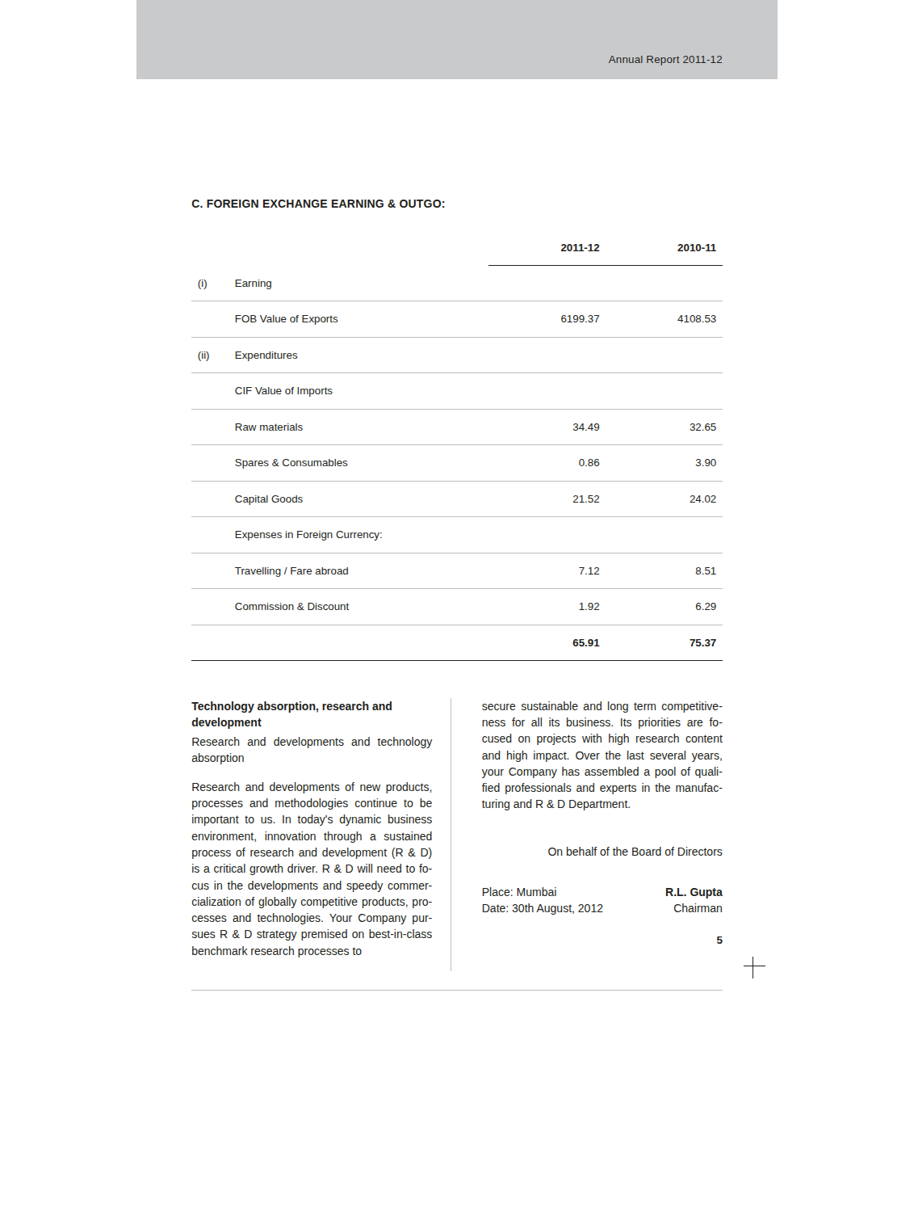Annual Report 2011-12
C. FOREIGN EXCHANGE EARNING & OUTGO:
| | 2011-12 | 2010-11 |
| --- | --- | --- |
| (i) | Earning | | |
| | FOB Value of Exports | 6199.37 | 4108.53 |
| (ii) | Expenditures | | |
| | CIF Value of Imports | | |
| | Raw materials | 34.49 | 32.65 |
| | Spares & Consumables | 0.86 | 3.90 |
| | Capital Goods | 21.52 | 24.02 |
| | Expenses in Foreign Currency: | | |
| | Travelling / Fare abroad | 7.12 | 8.51 |
| | Commission & Discount | 1.92 | 6.29 |
| | | 65.91 | 75.37 |
Technology absorption, research and development
Research and developments and technology absorption
Research and developments of new products, processes and methodologies continue to be important to us. In today's dynamic business environment, innovation through a sustained process of research and development (R & D) is a critical growth driver. R & D will need to focus in the developments and speedy commercialization of globally competitive products, processes and technologies. Your Company pursues R & D strategy premised on best-in-class benchmark research processes to
secure sustainable and long term competitiveness for all its business. Its priorities are focused on projects with high research content and high impact. Over the last several years, your Company has assembled a pool of qualified professionals and experts in the manufacturing and R & D Department.
On behalf of the Board of Directors
Place: Mumbai
Date: 30th August, 2012
R.L. Gupta
Chairman
5